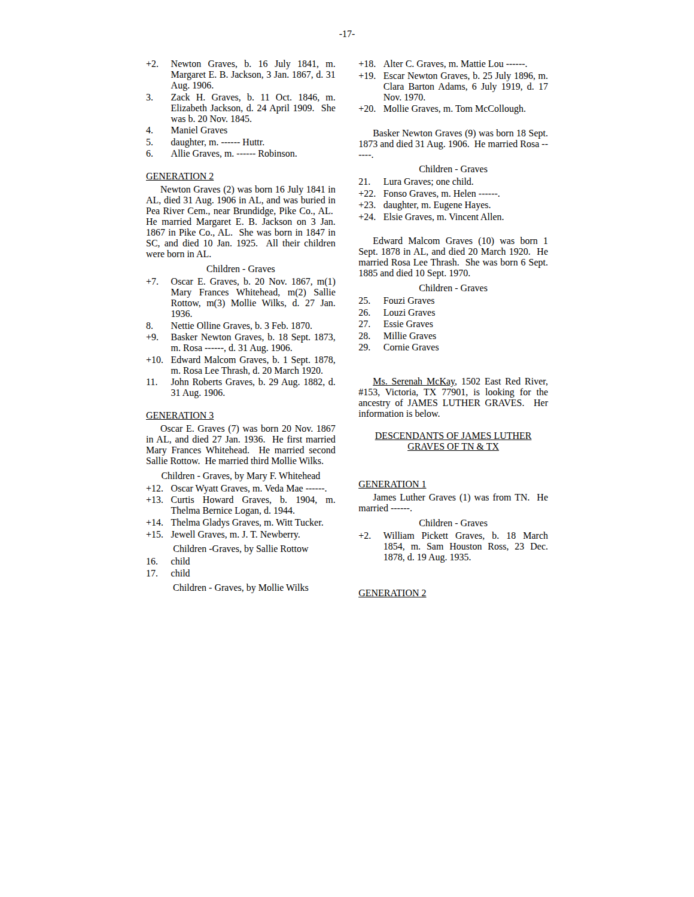-17-
+2. Newton Graves, b. 16 July 1841, m. Margaret E. B. Jackson, 3 Jan. 1867, d. 31 Aug. 1906.
3. Zack H. Graves, b. 11 Oct. 1846, m. Elizabeth Jackson, d. 24 April 1909. She was b. 20 Nov. 1845.
4. Maniel Graves
5. daughter, m. ------ Huttr.
6. Allie Graves, m. ------ Robinson.
GENERATION 2
Newton Graves (2) was born 16 July 1841 in AL, died 31 Aug. 1906 in AL, and was buried in Pea River Cem., near Brundidge, Pike Co., AL. He married Margaret E. B. Jackson on 3 Jan. 1867 in Pike Co., AL. She was born in 1847 in SC, and died 10 Jan. 1925. All their children were born in AL.
Children - Graves
+7. Oscar E. Graves, b. 20 Nov. 1867, m(1) Mary Frances Whitehead, m(2) Sallie Rottow, m(3) Mollie Wilks, d. 27 Jan. 1936.
8. Nettie Olline Graves, b. 3 Feb. 1870.
+9. Basker Newton Graves, b. 18 Sept. 1873, m. Rosa ------, d. 31 Aug. 1906.
+10. Edward Malcom Graves, b. 1 Sept. 1878, m. Rosa Lee Thrash, d. 20 March 1920.
11. John Roberts Graves, b. 29 Aug. 1882, d. 31 Aug. 1906.
GENERATION 3
Oscar E. Graves (7) was born 20 Nov. 1867 in AL, and died 27 Jan. 1936. He first married Mary Frances Whitehead. He married second Sallie Rottow. He married third Mollie Wilks.
Children - Graves, by Mary F. Whitehead
+12. Oscar Wyatt Graves, m. Veda Mae ------.
+13. Curtis Howard Graves, b. 1904, m. Thelma Bernice Logan, d. 1944.
+14. Thelma Gladys Graves, m. Witt Tucker.
+15. Jewell Graves, m. J. T. Newberry.
Children -Graves, by Sallie Rottow
16. child
17. child
Children - Graves, by Mollie Wilks
+18. Alter C. Graves, m. Mattie Lou ------.
+19. Escar Newton Graves, b. 25 July 1896, m. Clara Barton Adams, 6 July 1919, d. 17 Nov. 1970.
+20. Mollie Graves, m. Tom McCollough.
Basker Newton Graves (9) was born 18 Sept. 1873 and died 31 Aug. 1906. He married Rosa ------.
Children - Graves
21. Lura Graves; one child.
+22. Fonso Graves, m. Helen ------.
+23. daughter, m. Eugene Hayes.
+24. Elsie Graves, m. Vincent Allen.
Edward Malcom Graves (10) was born 1 Sept. 1878 in AL, and died 20 March 1920. He married Rosa Lee Thrash. She was born 6 Sept. 1885 and died 10 Sept. 1970.
Children - Graves
25. Fouzi Graves
26. Louzi Graves
27. Essie Graves
28. Millie Graves
29. Cornie Graves
Ms. Serenah McKay, 1502 East Red River, #153, Victoria, TX 77901, is looking for the ancestry of JAMES LUTHER GRAVES. Her information is below.
DESCENDANTS OF JAMES LUTHER
GRAVES OF TN & TX
GENERATION 1
James Luther Graves (1) was from TN. He married ------.
Children - Graves
+2. William Pickett Graves, b. 18 March 1854, m. Sam Houston Ross, 23 Dec. 1878, d. 19 Aug. 1935.
GENERATION 2